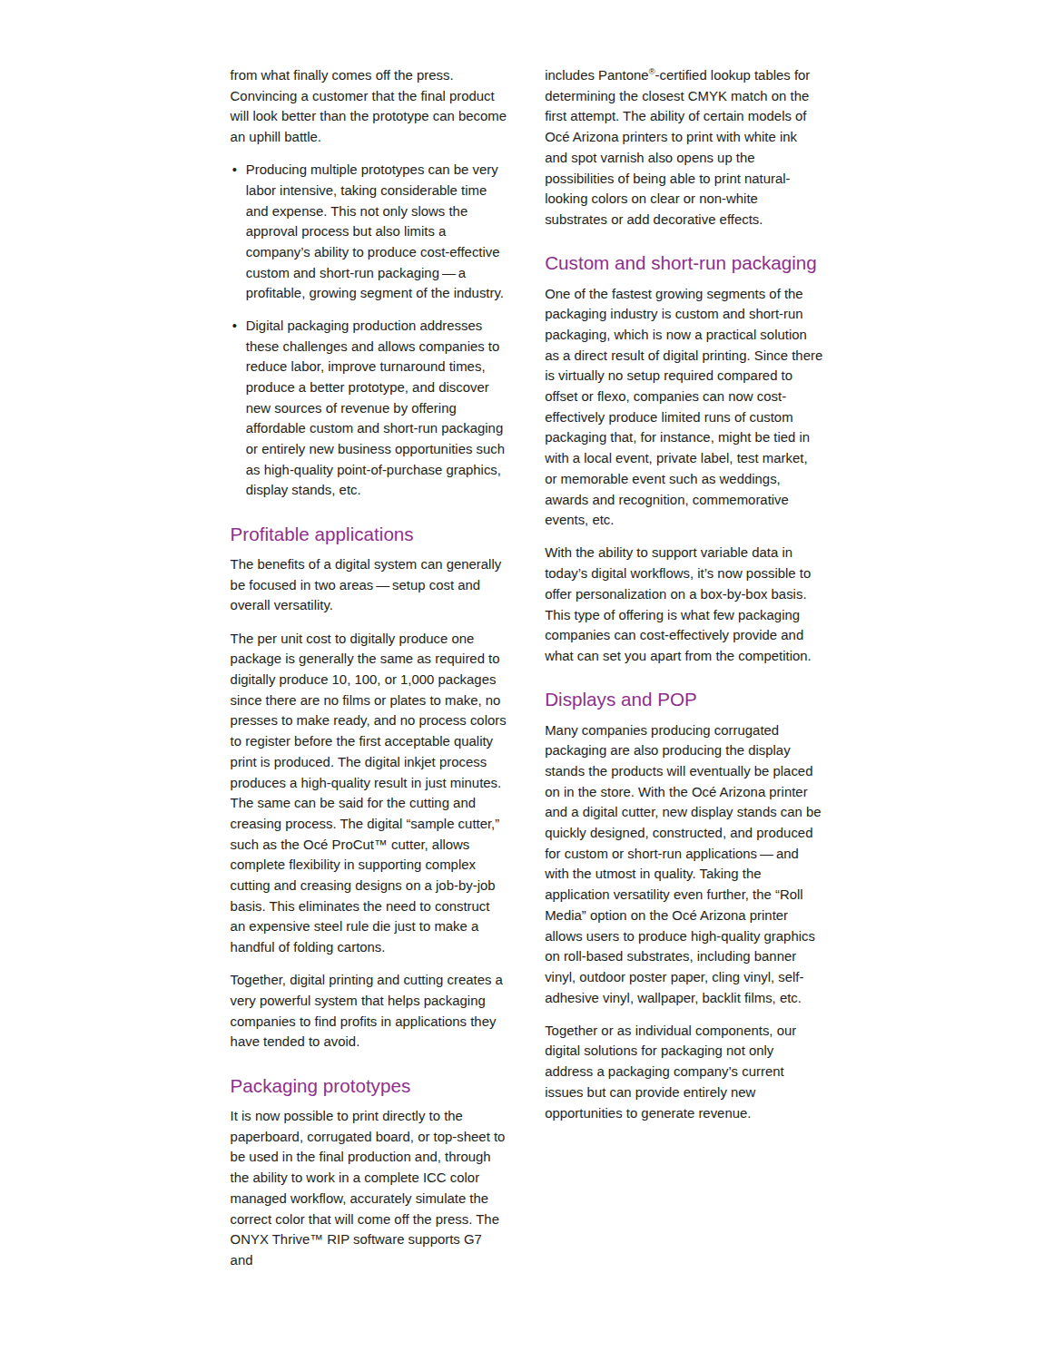from what finally comes off the press. Convincing a customer that the final product will look better than the prototype can become an uphill battle.
Producing multiple prototypes can be very labor intensive, taking considerable time and expense. This not only slows the approval process but also limits a company’s ability to produce cost-effective custom and short-run packaging — a profitable, growing segment of the industry.
Digital packaging production addresses these challenges and allows companies to reduce labor, improve turnaround times, produce a better prototype, and discover new sources of revenue by offering affordable custom and short-run packaging or entirely new business opportunities such as high-quality point-of-purchase graphics, display stands, etc.
Profitable applications
The benefits of a digital system can generally be focused in two areas — setup cost and overall versatility.
The per unit cost to digitally produce one package is generally the same as required to digitally produce 10, 100, or 1,000 packages since there are no films or plates to make, no presses to make ready, and no process colors to register before the first acceptable quality print is produced. The digital inkjet process produces a high-quality result in just minutes. The same can be said for the cutting and creasing process. The digital “sample cutter,” such as the Océ ProCut™ cutter, allows complete flexibility in supporting complex cutting and creasing designs on a job-by-job basis. This eliminates the need to construct an expensive steel rule die just to make a handful of folding cartons.
Together, digital printing and cutting creates a very powerful system that helps packaging companies to find profits in applications they have tended to avoid.
Packaging prototypes
It is now possible to print directly to the paperboard, corrugated board, or top-sheet to be used in the final production and, through the ability to work in a complete ICC color managed workflow, accurately simulate the correct color that will come off the press. The ONYX Thrive™ RIP software supports G7 and
includes Pantone®-certified lookup tables for determining the closest CMYK match on the first attempt. The ability of certain models of Océ Arizona printers to print with white ink and spot varnish also opens up the possibilities of being able to print natural-looking colors on clear or non-white substrates or add decorative effects.
Custom and short-run packaging
One of the fastest growing segments of the packaging industry is custom and short-run packaging, which is now a practical solution as a direct result of digital printing. Since there is virtually no setup required compared to offset or flexo, companies can now cost-effectively produce limited runs of custom packaging that, for instance, might be tied in with a local event, private label, test market, or memorable event such as weddings, awards and recognition, commemorative events, etc.
With the ability to support variable data in today’s digital workflows, it’s now possible to offer personalization on a box-by-box basis. This type of offering is what few packaging companies can cost-effectively provide and what can set you apart from the competition.
Displays and POP
Many companies producing corrugated packaging are also producing the display stands the products will eventually be placed on in the store. With the Océ Arizona printer and a digital cutter, new display stands can be quickly designed, constructed, and produced for custom or short-run applications — and with the utmost in quality. Taking the application versatility even further, the “Roll Media” option on the Océ Arizona printer allows users to produce high-quality graphics on roll-based substrates, including banner vinyl, outdoor poster paper, cling vinyl, self-adhesive vinyl, wallpaper, backlit films, etc.
Together or as individual components, our digital solutions for packaging not only address a packaging company’s current issues but can provide entirely new opportunities to generate revenue.